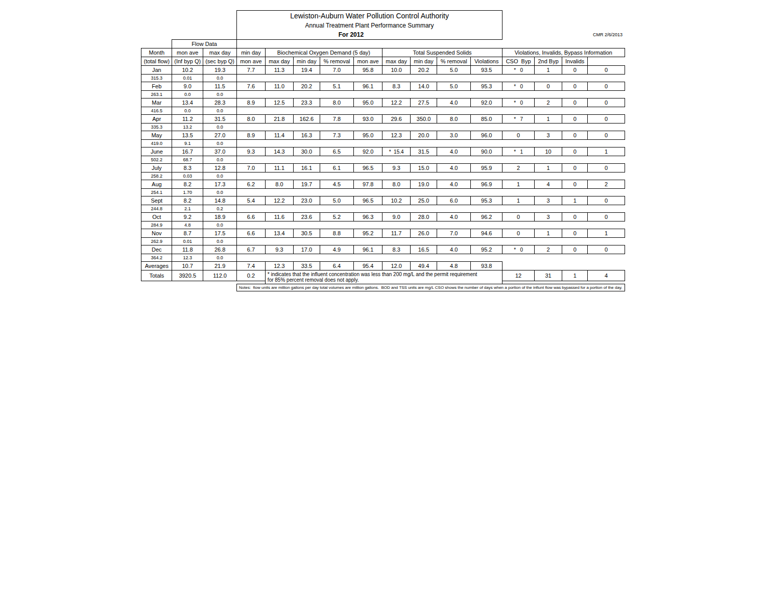| | | | Lewiston-Auburn Water Pollution Control Authority | | | | |
| | | | Annual Treatment Plant Performance Summary | | | | |
| | | | | For 2012 | | | | | CMR 2/6/2013 |
| | Flow Data | | | | | | | | | | | | | |
| Month | mon ave | max day | min day | Biochemical Oxygen Demand (5 day) | Total Suspended Solids | Violations, Invalids, Bypass Information |
| (total flow) | (Inf byp Q) | (sec byp Q) | mon ave | max day | min day | % removal | mon ave | max day | min day | % removal | Violations | CSO Byp | 2nd Byp | Invalids | |
| Jan | 10.2 | 19.3 | 7.7 | 11.3 | 19.4 | 7.0 | 95.8 | 10.0 | 20.2 | 5.0 | 93.5 | * 0 | 1 | 0 | 0 |
| 315.3 | 0.01 | 0.0 | | | | | | | | | | | | | |
| Feb | 9.0 | 11.5 | 7.6 | 11.0 | 20.2 | 5.1 | 96.1 | 8.3 | 14.0 | 5.0 | 95.3 | * 0 | 0 | 0 | 0 |
| 263.1 | 0.0 | 0.0 | | | | | | | | | | | | | |
| Mar | 13.4 | 28.3 | 8.9 | 12.5 | 23.3 | 8.0 | 95.0 | 12.2 | 27.5 | 4.0 | 92.0 | * 0 | 2 | 0 | 0 |
| 416.5 | 0.0 | 0.0 | | | | | | | | | | | | | |
| Apr | 11.2 | 31.5 | 8.0 | 21.8 | 162.6 | 7.8 | 93.0 | 29.6 | 350.0 | 8.0 | 85.0 | * 7 | 1 | 0 | 0 |
| 335.3 | 13.2 | 0.0 | | | | | | | | | | | | | |
| May | 13.5 | 27.0 | 8.9 | 11.4 | 16.3 | 7.3 | 95.0 | 12.3 | 20.0 | 3.0 | 96.0 | 0 | 3 | 0 | 0 |
| 419.0 | 9.1 | 0.0 | | | | | | | | | | | | | |
| June | 16.7 | 37.0 | 9.3 | 14.3 | 30.0 | 6.5 | 92.0 | * 15.4 | 31.5 | 4.0 | 90.0 | * 1 | 10 | 0 | 1 |
| 502.2 | 68.7 | 0.0 | | | | | | | | | | | | | |
| July | 8.3 | 12.8 | 7.0 | 11.1 | 16.1 | 6.1 | 96.5 | 9.3 | 15.0 | 4.0 | 95.9 | 2 | 1 | 0 | 0 |
| 258.2 | 0.03 | 0.0 | | | | | | | | | | | | | |
| Aug | 8.2 | 17.3 | 6.2 | 8.0 | 19.7 | 4.5 | 97.8 | 8.0 | 19.0 | 4.0 | 96.9 | 1 | 4 | 0 | 2 |
| 254.1 | 1.70 | 0.0 | | | | | | | | | | | | | |
| Sept | 8.2 | 14.8 | 5.4 | 12.2 | 23.0 | 5.0 | 96.5 | 10.2 | 25.0 | 6.0 | 95.3 | 1 | 3 | 1 | 0 |
| 244.8 | 2.1 | 0.2 | | | | | | | | | | | | | |
| Oct | 9.2 | 18.9 | 6.6 | 11.6 | 23.6 | 5.2 | 96.3 | 9.0 | 28.0 | 4.0 | 96.2 | 0 | 3 | 0 | 0 |
| 284.9 | 4.8 | 0.0 | | | | | | | | | | | | | |
| Nov | 8.7 | 17.5 | 6.6 | 13.4 | 30.5 | 8.8 | 95.2 | 11.7 | 26.0 | 7.0 | 94.6 | 0 | 1 | 0 | 1 |
| 262.9 | 0.01 | 0.0 | | | | | | | | | | | | | |
| Dec | 11.8 | 26.8 | 6.7 | 9.3 | 17.0 | 4.9 | 96.1 | 8.3 | 16.5 | 4.0 | 95.2 | * 0 | 2 | 0 | 0 |
| 364.2 | 12.3 | 0.0 | | | | | | | | | | | | | |
| Averages | 10.7 | 21.9 | 7.4 | 12.3 | 33.5 | 6.4 | 95.4 | 12.0 | 49.4 | 4.8 | 93.8 | | | | |
| Totals | 3920.5 | 112.0 | 0.2 | * indicates that the influent concentration was less than 200 mg/L and the permit requirement for 85% percent removal does not apply. | 12 | 31 | 1 | 4 |
| | | | Notes: flow units are million gallons per day total volumes are million gallons. BOD and TSS units are mg/L CSO shows the number of days when a portion of the influnt flow was bypassed for a portion of the day. |